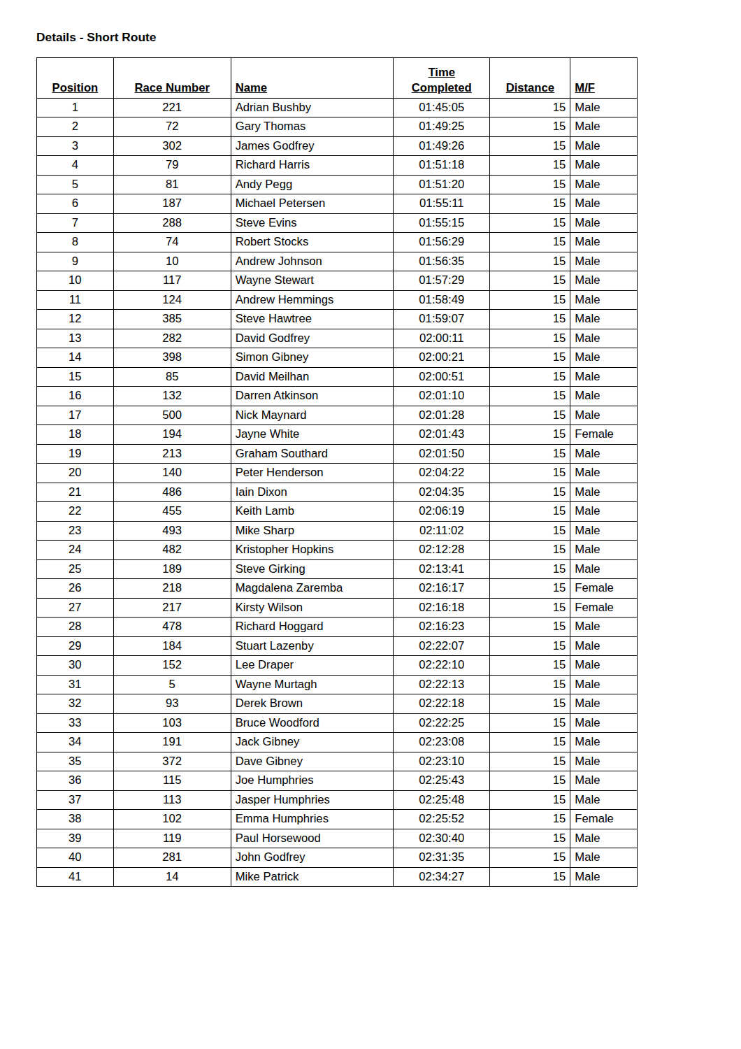Details - Short Route
| Position | Race Number | Name | Time Completed | Distance | M/F |
| --- | --- | --- | --- | --- | --- |
| 1 | 221 | Adrian Bushby | 01:45:05 | 15 | Male |
| 2 | 72 | Gary Thomas | 01:49:25 | 15 | Male |
| 3 | 302 | James Godfrey | 01:49:26 | 15 | Male |
| 4 | 79 | Richard Harris | 01:51:18 | 15 | Male |
| 5 | 81 | Andy Pegg | 01:51:20 | 15 | Male |
| 6 | 187 | Michael Petersen | 01:55:11 | 15 | Male |
| 7 | 288 | Steve Evins | 01:55:15 | 15 | Male |
| 8 | 74 | Robert Stocks | 01:56:29 | 15 | Male |
| 9 | 10 | Andrew Johnson | 01:56:35 | 15 | Male |
| 10 | 117 | Wayne Stewart | 01:57:29 | 15 | Male |
| 11 | 124 | Andrew Hemmings | 01:58:49 | 15 | Male |
| 12 | 385 | Steve Hawtree | 01:59:07 | 15 | Male |
| 13 | 282 | David Godfrey | 02:00:11 | 15 | Male |
| 14 | 398 | Simon Gibney | 02:00:21 | 15 | Male |
| 15 | 85 | David Meilhan | 02:00:51 | 15 | Male |
| 16 | 132 | Darren Atkinson | 02:01:10 | 15 | Male |
| 17 | 500 | Nick Maynard | 02:01:28 | 15 | Male |
| 18 | 194 | Jayne White | 02:01:43 | 15 | Female |
| 19 | 213 | Graham Southard | 02:01:50 | 15 | Male |
| 20 | 140 | Peter Henderson | 02:04:22 | 15 | Male |
| 21 | 486 | Iain Dixon | 02:04:35 | 15 | Male |
| 22 | 455 | Keith Lamb | 02:06:19 | 15 | Male |
| 23 | 493 | Mike Sharp | 02:11:02 | 15 | Male |
| 24 | 482 | Kristopher Hopkins | 02:12:28 | 15 | Male |
| 25 | 189 | Steve Girking | 02:13:41 | 15 | Male |
| 26 | 218 | Magdalena Zaremba | 02:16:17 | 15 | Female |
| 27 | 217 | Kirsty Wilson | 02:16:18 | 15 | Female |
| 28 | 478 | Richard Hoggard | 02:16:23 | 15 | Male |
| 29 | 184 | Stuart Lazenby | 02:22:07 | 15 | Male |
| 30 | 152 | Lee Draper | 02:22:10 | 15 | Male |
| 31 | 5 | Wayne Murtagh | 02:22:13 | 15 | Male |
| 32 | 93 | Derek Brown | 02:22:18 | 15 | Male |
| 33 | 103 | Bruce Woodford | 02:22:25 | 15 | Male |
| 34 | 191 | Jack Gibney | 02:23:08 | 15 | Male |
| 35 | 372 | Dave Gibney | 02:23:10 | 15 | Male |
| 36 | 115 | Joe Humphries | 02:25:43 | 15 | Male |
| 37 | 113 | Jasper Humphries | 02:25:48 | 15 | Male |
| 38 | 102 | Emma Humphries | 02:25:52 | 15 | Female |
| 39 | 119 | Paul Horsewood | 02:30:40 | 15 | Male |
| 40 | 281 | John Godfrey | 02:31:35 | 15 | Male |
| 41 | 14 | Mike Patrick | 02:34:27 | 15 | Male |